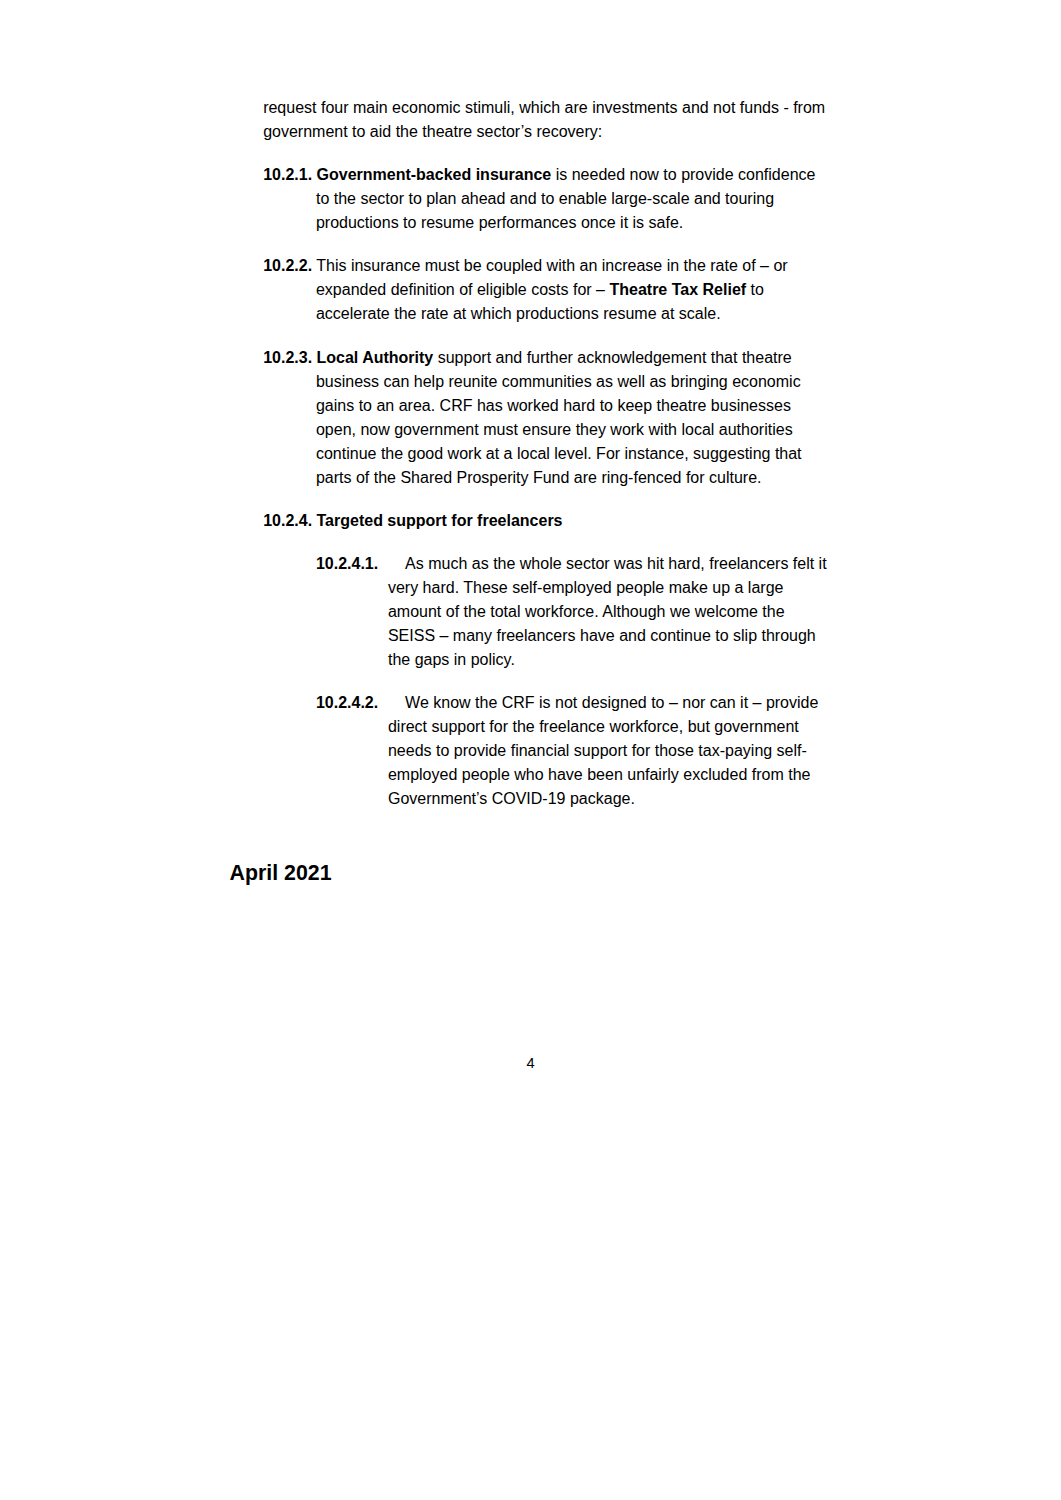request four main economic stimuli, which are investments and not funds - from government to aid the theatre sector’s recovery:
10.2.1. Government-backed insurance is needed now to provide confidence to the sector to plan ahead and to enable large-scale and touring productions to resume performances once it is safe.
10.2.2. This insurance must be coupled with an increase in the rate of – or expanded definition of eligible costs for – Theatre Tax Relief to accelerate the rate at which productions resume at scale.
10.2.3. Local Authority support and further acknowledgement that theatre business can help reunite communities as well as bringing economic gains to an area. CRF has worked hard to keep theatre businesses open, now government must ensure they work with local authorities continue the good work at a local level. For instance, suggesting that parts of the Shared Prosperity Fund are ring-fenced for culture.
10.2.4. Targeted support for freelancers
10.2.4.1. As much as the whole sector was hit hard, freelancers felt it very hard. These self-employed people make up a large amount of the total workforce. Although we welcome the SEISS – many freelancers have and continue to slip through the gaps in policy.
10.2.4.2. We know the CRF is not designed to – nor can it – provide direct support for the freelance workforce, but government needs to provide financial support for those tax-paying self-employed people who have been unfairly excluded from the Government’s COVID-19 package.
April 2021
4